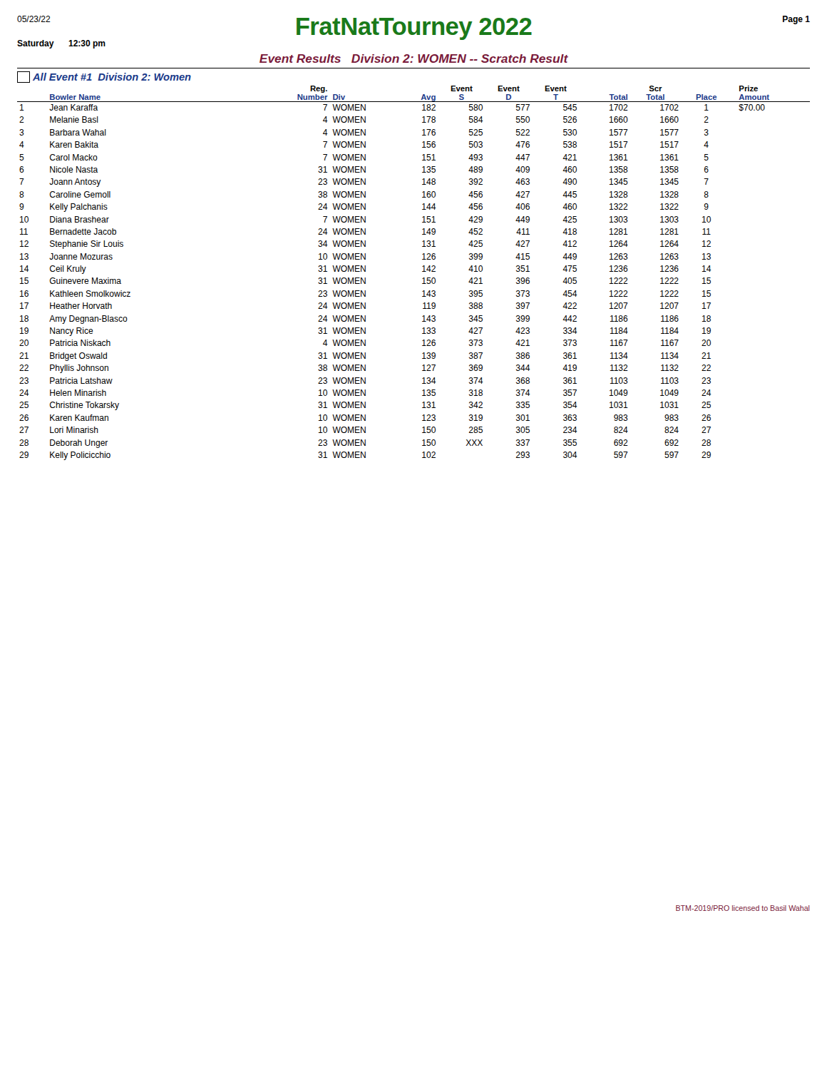05/23/22
FratNatTourney 2022
Page 1
Saturday12:30 pm
Event Results Division 2: WOMEN -- Scratch Result
All Event #1 Division 2: Women
| | | Reg. | | | Event | Event | Event | | Scr | | Prize |
| --- | --- | --- | --- | --- | --- | --- | --- | --- | --- | --- | --- |
| | Bowler Name | Number | Div | Avg | S | D | T | Total | Total | Place | Amount |
| 1 | Jean Karaffa | 7 | WOMEN | 182 | 580 | 577 | 545 | 1702 | 1702 | 1 | $70.00 |
| 2 | Melanie Basl | 4 | WOMEN | 178 | 584 | 550 | 526 | 1660 | 1660 | 2 | |
| 3 | Barbara Wahal | 4 | WOMEN | 176 | 525 | 522 | 530 | 1577 | 1577 | 3 | |
| 4 | Karen Bakita | 7 | WOMEN | 156 | 503 | 476 | 538 | 1517 | 1517 | 4 | |
| 5 | Carol Macko | 7 | WOMEN | 151 | 493 | 447 | 421 | 1361 | 1361 | 5 | |
| 6 | Nicole Nasta | 31 | WOMEN | 135 | 489 | 409 | 460 | 1358 | 1358 | 6 | |
| 7 | Joann Antosy | 23 | WOMEN | 148 | 392 | 463 | 490 | 1345 | 1345 | 7 | |
| 8 | Caroline Gemoll | 38 | WOMEN | 160 | 456 | 427 | 445 | 1328 | 1328 | 8 | |
| 9 | Kelly Palchanis | 24 | WOMEN | 144 | 456 | 406 | 460 | 1322 | 1322 | 9 | |
| 10 | Diana Brashear | 7 | WOMEN | 151 | 429 | 449 | 425 | 1303 | 1303 | 10 | |
| 11 | Bernadette Jacob | 24 | WOMEN | 149 | 452 | 411 | 418 | 1281 | 1281 | 11 | |
| 12 | Stephanie Sir Louis | 34 | WOMEN | 131 | 425 | 427 | 412 | 1264 | 1264 | 12 | |
| 13 | Joanne Mozuras | 10 | WOMEN | 126 | 399 | 415 | 449 | 1263 | 1263 | 13 | |
| 14 | Ceil Kruly | 31 | WOMEN | 142 | 410 | 351 | 475 | 1236 | 1236 | 14 | |
| 15 | Guinevere Maxima | 31 | WOMEN | 150 | 421 | 396 | 405 | 1222 | 1222 | 15 | |
| 16 | Kathleen Smolkowicz | 23 | WOMEN | 143 | 395 | 373 | 454 | 1222 | 1222 | 15 | |
| 17 | Heather Horvath | 24 | WOMEN | 119 | 388 | 397 | 422 | 1207 | 1207 | 17 | |
| 18 | Amy Degnan-Blasco | 24 | WOMEN | 143 | 345 | 399 | 442 | 1186 | 1186 | 18 | |
| 19 | Nancy Rice | 31 | WOMEN | 133 | 427 | 423 | 334 | 1184 | 1184 | 19 | |
| 20 | Patricia Niskach | 4 | WOMEN | 126 | 373 | 421 | 373 | 1167 | 1167 | 20 | |
| 21 | Bridget Oswald | 31 | WOMEN | 139 | 387 | 386 | 361 | 1134 | 1134 | 21 | |
| 22 | Phyllis Johnson | 38 | WOMEN | 127 | 369 | 344 | 419 | 1132 | 1132 | 22 | |
| 23 | Patricia Latshaw | 23 | WOMEN | 134 | 374 | 368 | 361 | 1103 | 1103 | 23 | |
| 24 | Helen Minarish | 10 | WOMEN | 135 | 318 | 374 | 357 | 1049 | 1049 | 24 | |
| 25 | Christine Tokarsky | 31 | WOMEN | 131 | 342 | 335 | 354 | 1031 | 1031 | 25 | |
| 26 | Karen Kaufman | 10 | WOMEN | 123 | 319 | 301 | 363 | 983 | 983 | 26 | |
| 27 | Lori Minarish | 10 | WOMEN | 150 | 285 | 305 | 234 | 824 | 824 | 27 | |
| 28 | Deborah Unger | 23 | WOMEN | 150 | XXX | 337 | 355 | 692 | 692 | 28 | |
| 29 | Kelly Policicchio | 31 | WOMEN | 102 | | 293 | 304 | 597 | 597 | 29 | |
BTM-2019/PRO licensed to Basil Wahal